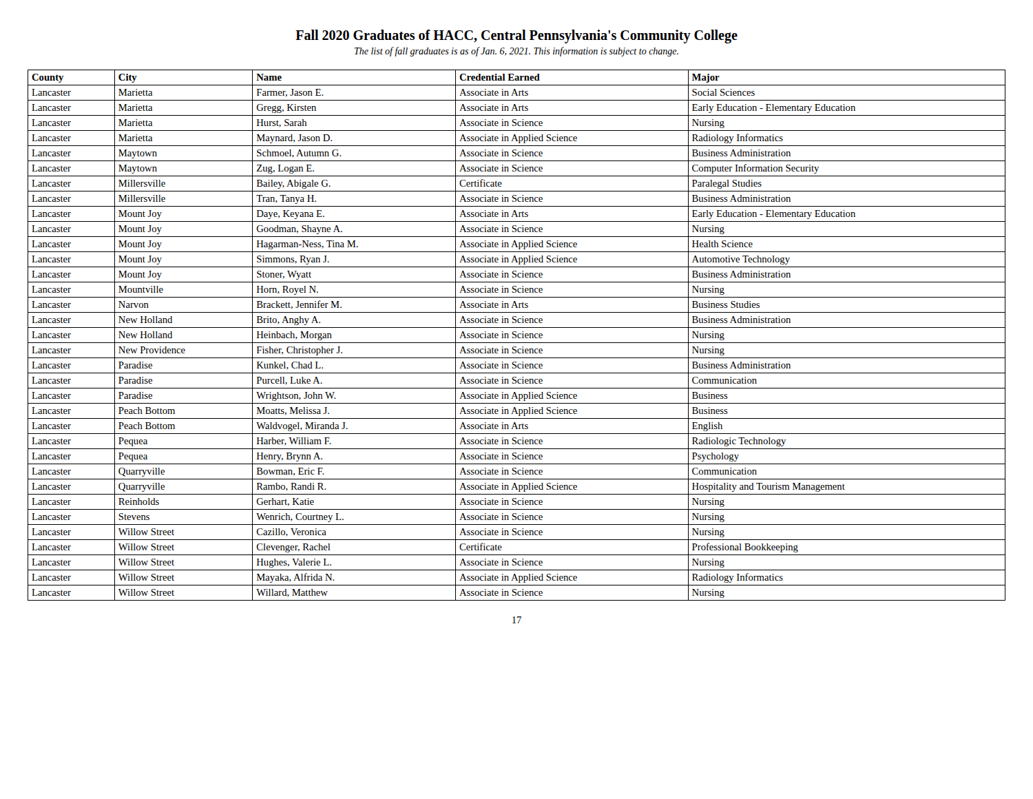Fall 2020 Graduates of HACC, Central Pennsylvania's Community College
The list of fall graduates is as of Jan. 6, 2021. This information is subject to change.
| County | City | Name | Credential Earned | Major |
| --- | --- | --- | --- | --- |
| Lancaster | Marietta | Farmer, Jason E. | Associate in Arts | Social Sciences |
| Lancaster | Marietta | Gregg, Kirsten | Associate in Arts | Early Education - Elementary Education |
| Lancaster | Marietta | Hurst, Sarah | Associate in Science | Nursing |
| Lancaster | Marietta | Maynard, Jason D. | Associate in Applied Science | Radiology Informatics |
| Lancaster | Maytown | Schmoel, Autumn G. | Associate in Science | Business Administration |
| Lancaster | Maytown | Zug, Logan E. | Associate in Science | Computer Information Security |
| Lancaster | Millersville | Bailey, Abigale G. | Certificate | Paralegal Studies |
| Lancaster | Millersville | Tran, Tanya H. | Associate in Science | Business Administration |
| Lancaster | Mount Joy | Daye, Keyana E. | Associate in Arts | Early Education - Elementary Education |
| Lancaster | Mount Joy | Goodman, Shayne A. | Associate in Science | Nursing |
| Lancaster | Mount Joy | Hagarman-Ness, Tina M. | Associate in Applied Science | Health Science |
| Lancaster | Mount Joy | Simmons, Ryan J. | Associate in Applied Science | Automotive Technology |
| Lancaster | Mount Joy | Stoner, Wyatt | Associate in Science | Business Administration |
| Lancaster | Mountville | Horn, Royel N. | Associate in Science | Nursing |
| Lancaster | Narvon | Brackett, Jennifer M. | Associate in Arts | Business Studies |
| Lancaster | New Holland | Brito, Anghy A. | Associate in Science | Business Administration |
| Lancaster | New Holland | Heinbach, Morgan | Associate in Science | Nursing |
| Lancaster | New Providence | Fisher, Christopher J. | Associate in Science | Nursing |
| Lancaster | Paradise | Kunkel, Chad L. | Associate in Science | Business Administration |
| Lancaster | Paradise | Purcell, Luke A. | Associate in Science | Communication |
| Lancaster | Paradise | Wrightson, John W. | Associate in Applied Science | Business |
| Lancaster | Peach Bottom | Moatts, Melissa J. | Associate in Applied Science | Business |
| Lancaster | Peach Bottom | Waldvogel, Miranda J. | Associate in Arts | English |
| Lancaster | Pequea | Harber, William F. | Associate in Science | Radiologic Technology |
| Lancaster | Pequea | Henry, Brynn A. | Associate in Science | Psychology |
| Lancaster | Quarryville | Bowman, Eric F. | Associate in Science | Communication |
| Lancaster | Quarryville | Rambo, Randi R. | Associate in Applied Science | Hospitality and Tourism Management |
| Lancaster | Reinholds | Gerhart, Katie | Associate in Science | Nursing |
| Lancaster | Stevens | Wenrich, Courtney L. | Associate in Science | Nursing |
| Lancaster | Willow Street | Cazillo, Veronica | Associate in Science | Nursing |
| Lancaster | Willow Street | Clevenger, Rachel | Certificate | Professional Bookkeeping |
| Lancaster | Willow Street | Hughes, Valerie L. | Associate in Science | Nursing |
| Lancaster | Willow Street | Mayaka, Alfrida N. | Associate in Applied Science | Radiology Informatics |
| Lancaster | Willow Street | Willard, Matthew | Associate in Science | Nursing |
17